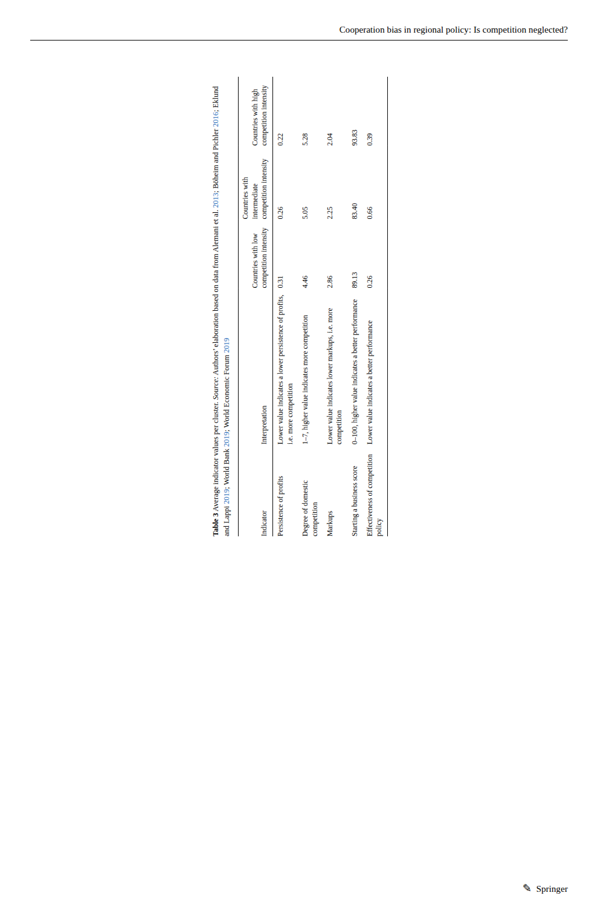Cooperation bias in regional policy: Is competition neglected?
Table 3 Average indicator values per cluster. Source: Authors’ elaboration based on data from Alemani et al. 2013; Böheim and Pichler 2016; Eklund and Lappi 2019; World Bank 2019; World Economic Forum 2019
| Indicator | Interpretation | Countries with low competition intensity | Countries with intermediate competition intensity | Countries with high competition intensity |
| --- | --- | --- | --- | --- |
| Persistence of profits | Lower value indicates a lower persistence of profits, i.e. more competition | 0.31 | 0.26 | 0.22 |
| Degree of domestic competition | 1–7, higher value indicates more competition | 4.46 | 5.05 | 5.28 |
| Markups | Lower value indicates lower markups, i.e. more competition | 2.86 | 2.25 | 2.04 |
| Starting a business score | 0–100, higher value indicates a better performance | 89.13 | 83.40 | 93.83 |
| Effectiveness of competition policy | Lower value indicates a better performance | 0.26 | 0.66 | 0.39 |
✎ Springer